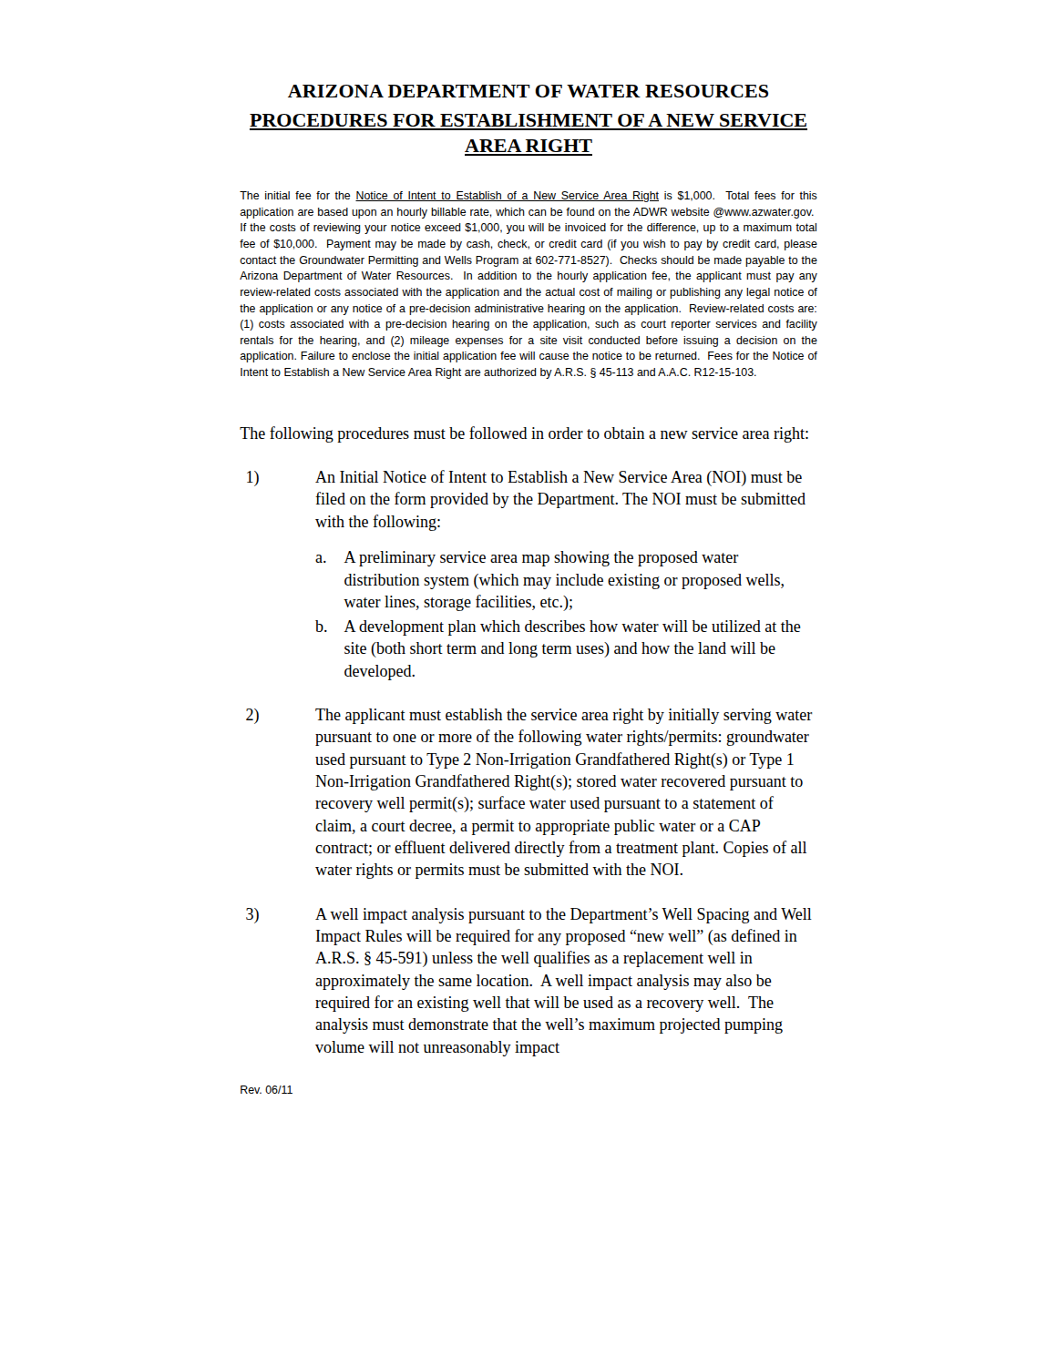ARIZONA DEPARTMENT OF WATER RESOURCES
PROCEDURES FOR ESTABLISHMENT OF A NEW SERVICE
AREA RIGHT
The initial fee for the Notice of Intent to Establish of a New Service Area Right is $1,000. Total fees for this application are based upon an hourly billable rate, which can be found on the ADWR website @www.azwater.gov. If the costs of reviewing your notice exceed $1,000, you will be invoiced for the difference, up to a maximum total fee of $10,000. Payment may be made by cash, check, or credit card (if you wish to pay by credit card, please contact the Groundwater Permitting and Wells Program at 602-771-8527). Checks should be made payable to the Arizona Department of Water Resources. In addition to the hourly application fee, the applicant must pay any review-related costs associated with the application and the actual cost of mailing or publishing any legal notice of the application or any notice of a pre-decision administrative hearing on the application. Review-related costs are: (1) costs associated with a pre-decision hearing on the application, such as court reporter services and facility rentals for the hearing, and (2) mileage expenses for a site visit conducted before issuing a decision on the application. Failure to enclose the initial application fee will cause the notice to be returned. Fees for the Notice of Intent to Establish a New Service Area Right are authorized by A.R.S. § 45-113 and A.A.C. R12-15-103.
The following procedures must be followed in order to obtain a new service area right:
1) An Initial Notice of Intent to Establish a New Service Area (NOI) must be filed on the form provided by the Department. The NOI must be submitted with the following:
a. A preliminary service area map showing the proposed water distribution system (which may include existing or proposed wells, water lines, storage facilities, etc.);
b. A development plan which describes how water will be utilized at the site (both short term and long term uses) and how the land will be developed.
2) The applicant must establish the service area right by initially serving water pursuant to one or more of the following water rights/permits: groundwater used pursuant to Type 2 Non-Irrigation Grandfathered Right(s) or Type 1 Non-Irrigation Grandfathered Right(s); stored water recovered pursuant to recovery well permit(s); surface water used pursuant to a statement of claim, a court decree, a permit to appropriate public water or a CAP contract; or effluent delivered directly from a treatment plant. Copies of all water rights or permits must be submitted with the NOI.
3) A well impact analysis pursuant to the Department’s Well Spacing and Well Impact Rules will be required for any proposed “new well” (as defined in A.R.S. § 45-591) unless the well qualifies as a replacement well in approximately the same location. A well impact analysis may also be required for an existing well that will be used as a recovery well. The analysis must demonstrate that the well’s maximum projected pumping volume will not unreasonably impact
Rev. 06/11